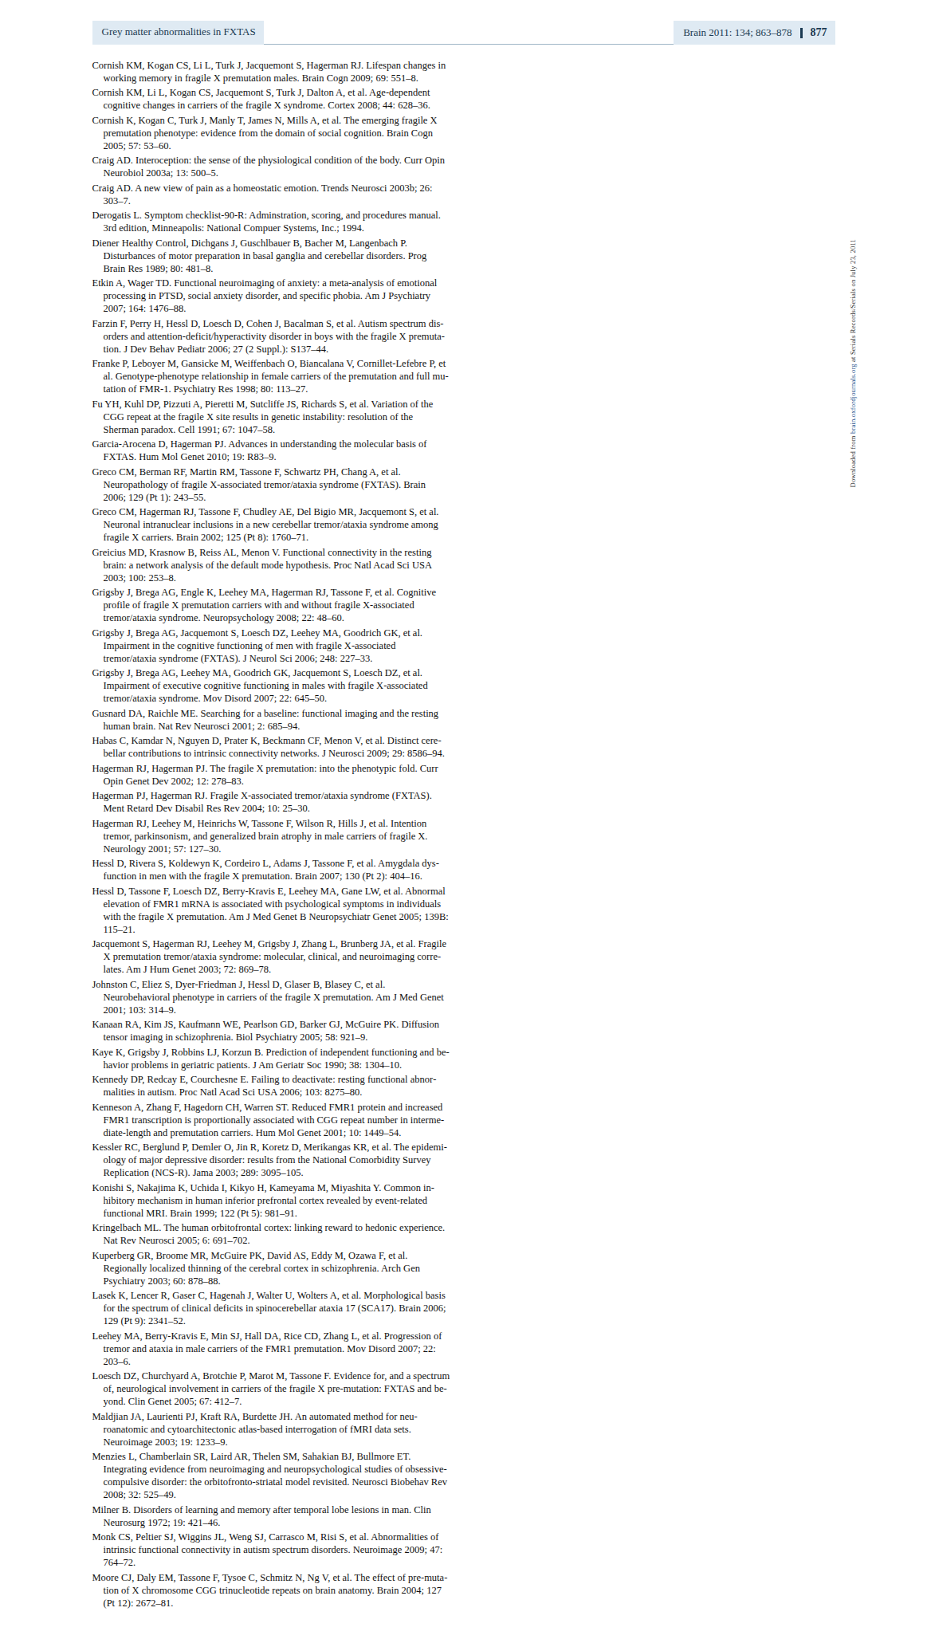Grey matter abnormalities in FXTAS
Brain 2011: 134; 863–878 877
Downloaded from brain.oxfordjournals.org at Serials Records/Serials on July 23, 2011
Cornish KM, Kogan CS, Li L, Turk J, Jacquemont S, Hagerman RJ. Lifespan changes in working memory in fragile X premutation males. Brain Cogn 2009; 69: 551–8.
Cornish KM, Li L, Kogan CS, Jacquemont S, Turk J, Dalton A, et al. Age-dependent cognitive changes in carriers of the fragile X syndrome. Cortex 2008; 44: 628–36.
Cornish K, Kogan C, Turk J, Manly T, James N, Mills A, et al. The emerging fragile X premutation phenotype: evidence from the domain of social cognition. Brain Cogn 2005; 57: 53–60.
Craig AD. Interoception: the sense of the physiological condition of the body. Curr Opin Neurobiol 2003a; 13: 500–5.
Craig AD. A new view of pain as a homeostatic emotion. Trends Neurosci 2003b; 26: 303–7.
Derogatis L. Symptom checklist-90-R: Adminstration, scoring, and procedures manual. 3rd edition, Minneapolis: National Compuer Systems, Inc.; 1994.
Diener Healthy Control, Dichgans J, Guschlbauer B, Bacher M, Langenbach P. Disturbances of motor preparation in basal ganglia and cerebellar disorders. Prog Brain Res 1989; 80: 481–8.
Etkin A, Wager TD. Functional neuroimaging of anxiety: a meta-analysis of emotional processing in PTSD, social anxiety disorder, and specific phobia. Am J Psychiatry 2007; 164: 1476–88.
Farzin F, Perry H, Hessl D, Loesch D, Cohen J, Bacalman S, et al. Autism spectrum disorders and attention-deficit/hyperactivity disorder in boys with the fragile X premutation. J Dev Behav Pediatr 2006; 27 (2 Suppl.): S137–44.
Franke P, Leboyer M, Gansicke M, Weiffenbach O, Biancalana V, Cornillet-Lefebre P, et al. Genotype-phenotype relationship in female carriers of the premutation and full mutation of FMR-1. Psychiatry Res 1998; 80: 113–27.
Fu YH, Kuhl DP, Pizzuti A, Pieretti M, Sutcliffe JS, Richards S, et al. Variation of the CGG repeat at the fragile X site results in genetic instability: resolution of the Sherman paradox. Cell 1991; 67: 1047–58.
Garcia-Arocena D, Hagerman PJ. Advances in understanding the molecular basis of FXTAS. Hum Mol Genet 2010; 19: R83–9.
Greco CM, Berman RF, Martin RM, Tassone F, Schwartz PH, Chang A, et al. Neuropathology of fragile X-associated tremor/ataxia syndrome (FXTAS). Brain 2006; 129 (Pt 1): 243–55.
Greco CM, Hagerman RJ, Tassone F, Chudley AE, Del Bigio MR, Jacquemont S, et al. Neuronal intranuclear inclusions in a new cerebellar tremor/ataxia syndrome among fragile X carriers. Brain 2002; 125 (Pt 8): 1760–71.
Greicius MD, Krasnow B, Reiss AL, Menon V. Functional connectivity in the resting brain: a network analysis of the default mode hypothesis. Proc Natl Acad Sci USA 2003; 100: 253–8.
Grigsby J, Brega AG, Engle K, Leehey MA, Hagerman RJ, Tassone F, et al. Cognitive profile of fragile X premutation carriers with and without fragile X-associated tremor/ataxia syndrome. Neuropsychology 2008; 22: 48–60.
Grigsby J, Brega AG, Jacquemont S, Loesch DZ, Leehey MA, Goodrich GK, et al. Impairment in the cognitive functioning of men with fragile X-associated tremor/ataxia syndrome (FXTAS). J Neurol Sci 2006; 248: 227–33.
Grigsby J, Brega AG, Leehey MA, Goodrich GK, Jacquemont S, Loesch DZ, et al. Impairment of executive cognitive functioning in males with fragile X-associated tremor/ataxia syndrome. Mov Disord 2007; 22: 645–50.
Gusnard DA, Raichle ME. Searching for a baseline: functional imaging and the resting human brain. Nat Rev Neurosci 2001; 2: 685–94.
Habas C, Kamdar N, Nguyen D, Prater K, Beckmann CF, Menon V, et al. Distinct cerebellar contributions to intrinsic connectivity networks. J Neurosci 2009; 29: 8586–94.
Hagerman RJ, Hagerman PJ. The fragile X premutation: into the phenotypic fold. Curr Opin Genet Dev 2002; 12: 278–83.
Hagerman PJ, Hagerman RJ. Fragile X-associated tremor/ataxia syndrome (FXTAS). Ment Retard Dev Disabil Res Rev 2004; 10: 25–30.
Hagerman RJ, Leehey M, Heinrichs W, Tassone F, Wilson R, Hills J, et al. Intention tremor, parkinsonism, and generalized brain atrophy in male carriers of fragile X. Neurology 2001; 57: 127–30.
Hessl D, Rivera S, Koldewyn K, Cordeiro L, Adams J, Tassone F, et al. Amygdala dysfunction in men with the fragile X premutation. Brain 2007; 130 (Pt 2): 404–16.
Hessl D, Tassone F, Loesch DZ, Berry-Kravis E, Leehey MA, Gane LW, et al. Abnormal elevation of FMR1 mRNA is associated with psychological symptoms in individuals with the fragile X premutation. Am J Med Genet B Neuropsychiatr Genet 2005; 139B: 115–21.
Jacquemont S, Hagerman RJ, Leehey M, Grigsby J, Zhang L, Brunberg JA, et al. Fragile X premutation tremor/ataxia syndrome: molecular, clinical, and neuroimaging correlates. Am J Hum Genet 2003; 72: 869–78.
Johnston C, Eliez S, Dyer-Friedman J, Hessl D, Glaser B, Blasey C, et al. Neurobehavioral phenotype in carriers of the fragile X premutation. Am J Med Genet 2001; 103: 314–9.
Kanaan RA, Kim JS, Kaufmann WE, Pearlson GD, Barker GJ, McGuire PK. Diffusion tensor imaging in schizophrenia. Biol Psychiatry 2005; 58: 921–9.
Kaye K, Grigsby J, Robbins LJ, Korzun B. Prediction of independent functioning and behavior problems in geriatric patients. J Am Geriatr Soc 1990; 38: 1304–10.
Kennedy DP, Redcay E, Courchesne E. Failing to deactivate: resting functional abnormalities in autism. Proc Natl Acad Sci USA 2006; 103: 8275–80.
Kenneson A, Zhang F, Hagedorn CH, Warren ST. Reduced FMR1 protein and increased FMR1 transcription is proportionally associated with CGG repeat number in intermediate-length and premutation carriers. Hum Mol Genet 2001; 10: 1449–54.
Kessler RC, Berglund P, Demler O, Jin R, Koretz D, Merikangas KR, et al. The epidemiology of major depressive disorder: results from the National Comorbidity Survey Replication (NCS-R). Jama 2003; 289: 3095–105.
Konishi S, Nakajima K, Uchida I, Kikyo H, Kameyama M, Miyashita Y. Common inhibitory mechanism in human inferior prefrontal cortex revealed by event-related functional MRI. Brain 1999; 122 (Pt 5): 981–91.
Kringelbach ML. The human orbitofrontal cortex: linking reward to hedonic experience. Nat Rev Neurosci 2005; 6: 691–702.
Kuperberg GR, Broome MR, McGuire PK, David AS, Eddy M, Ozawa F, et al. Regionally localized thinning of the cerebral cortex in schizophrenia. Arch Gen Psychiatry 2003; 60: 878–88.
Lasek K, Lencer R, Gaser C, Hagenah J, Walter U, Wolters A, et al. Morphological basis for the spectrum of clinical deficits in spinocerebellar ataxia 17 (SCA17). Brain 2006; 129 (Pt 9): 2341–52.
Leehey MA, Berry-Kravis E, Min SJ, Hall DA, Rice CD, Zhang L, et al. Progression of tremor and ataxia in male carriers of the FMR1 premutation. Mov Disord 2007; 22: 203–6.
Loesch DZ, Churchyard A, Brotchie P, Marot M, Tassone F. Evidence for, and a spectrum of, neurological involvement in carriers of the fragile X pre-mutation: FXTAS and beyond. Clin Genet 2005; 67: 412–7.
Maldjian JA, Laurienti PJ, Kraft RA, Burdette JH. An automated method for neuroanatomic and cytoarchitectonic atlas-based interrogation of fMRI data sets. Neuroimage 2003; 19: 1233–9.
Menzies L, Chamberlain SR, Laird AR, Thelen SM, Sahakian BJ, Bullmore ET. Integrating evidence from neuroimaging and neuropsychological studies of obsessive-compulsive disorder: the orbitofronto-striatal model revisited. Neurosci Biobehav Rev 2008; 32: 525–49.
Milner B. Disorders of learning and memory after temporal lobe lesions in man. Clin Neurosurg 1972; 19: 421–46.
Monk CS, Peltier SJ, Wiggins JL, Weng SJ, Carrasco M, Risi S, et al. Abnormalities of intrinsic functional connectivity in autism spectrum disorders. Neuroimage 2009; 47: 764–72.
Moore CJ, Daly EM, Tassone F, Tysoe C, Schmitz N, Ng V, et al. The effect of pre-mutation of X chromosome CGG trinucleotide repeats on brain anatomy. Brain 2004; 127 (Pt 12): 2672–81.